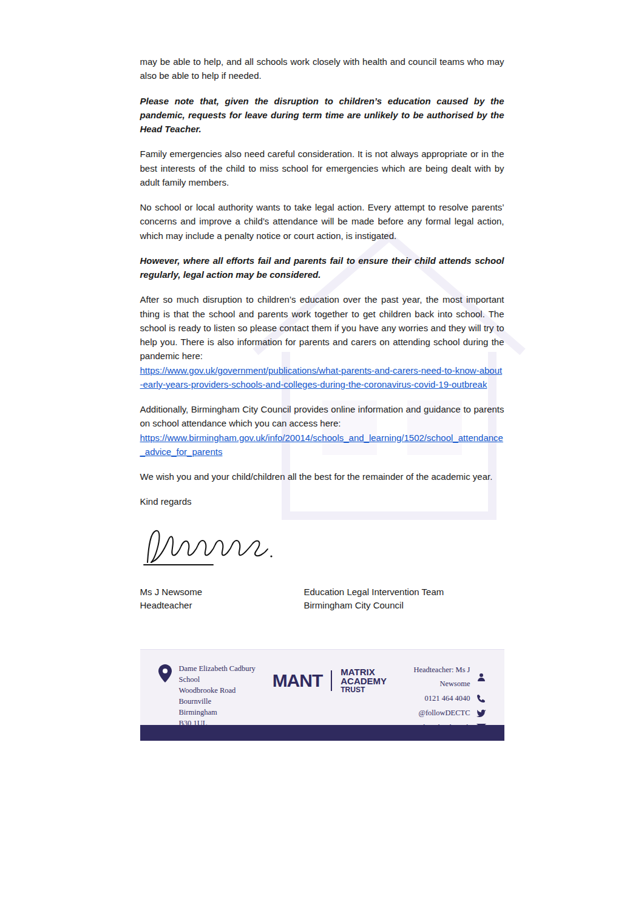may be able to help, and all schools work closely with health and council teams who may also be able to help if needed.
Please note that, given the disruption to children’s education caused by the pandemic, requests for leave during term time are unlikely to be authorised by the Head Teacher.
Family emergencies also need careful consideration. It is not always appropriate or in the best interests of the child to miss school for emergencies which are being dealt with by adult family members.
No school or local authority wants to take legal action. Every attempt to resolve parents’ concerns and improve a child’s attendance will be made before any formal legal action, which may include a penalty notice or court action, is instigated.
However, where all efforts fail and parents fail to ensure their child attends school regularly, legal action may be considered.
After so much disruption to children’s education over the past year, the most important thing is that the school and parents work together to get children back into school. The school is ready to listen so please contact them if you have any worries and they will try to help you. There is also information for parents and carers on attending school during the pandemic here:
https://www.gov.uk/government/publications/what-parents-and-carers-need-to-know-about-early-years-providers-schools-and-colleges-during-the-coronavirus-covid-19-outbreak
Additionally, Birmingham City Council provides online information and guidance to parents on school attendance which you can access here:
https://www.birmingham.gov.uk/info/20014/schools_and_learning/1502/school_attendance_advice_for_parents
We wish you and your child/children all the best for the remainder of the academic year.
Kind regards
| Ms J Newsome Headteacher | Education Legal Intervention Team Birmingham City Council |
Dame Elizabeth Cadbury School
Woodbrooke Road
Bournville
Birmingham
B30 1UL
MANT MATRIX ACADEMY TRUST
Headteacher: Ms J Newsome
0121 464 4040
@followDECTC
enquiry@decschool.co.uk